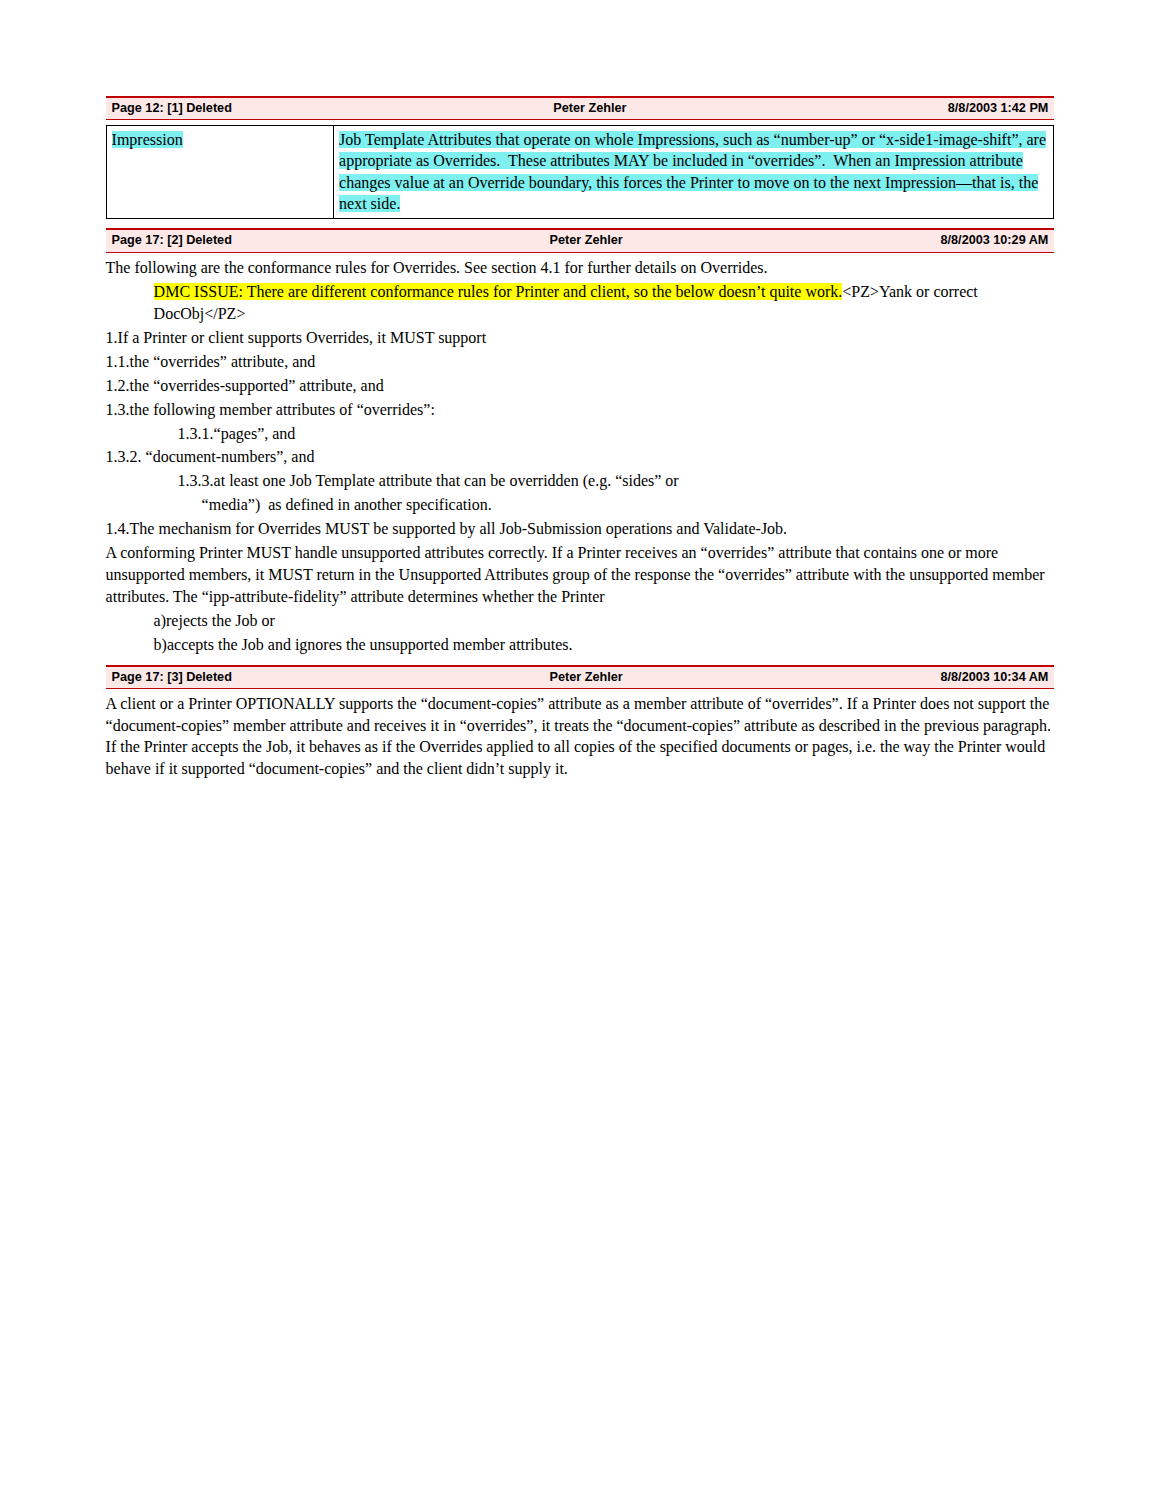Page 12: [1] Deleted Peter Zehler 8/8/2003 1:42 PM
| Impression | Job Template Attributes that operate on whole Impressions, such as “number-up” or “x-side1-image-shift”, are appropriate as Overrides. These attributes MAY be included in “overrides”. When an Impression attribute changes value at an Override boundary, this forces the Printer to move on to the next Impression—that is, the next side. |
Page 17: [2] Deleted Peter Zehler 8/8/2003 10:29 AM
The following are the conformance rules for Overrides. See section 4.1 for further details on Overrides.
DMC ISSUE: There are different conformance rules for Printer and client, so the below doesn’t quite work.<PZ>Yank or correct DocObj</PZ>
1.If a Printer or client supports Overrides, it MUST support
1.1.the “overrides” attribute, and
1.2.the “overrides-supported” attribute, and
1.3.the following member attributes of “overrides”:
1.3.1.“pages”, and
1.3.2. “document-numbers”, and
1.3.3.at least one Job Template attribute that can be overridden (e.g. “sides” or
“media”) as defined in another specification.
1.4.The mechanism for Overrides MUST be supported by all Job-Submission operations and Validate-Job.
A conforming Printer MUST handle unsupported attributes correctly. If a Printer receives an “overrides” attribute that contains one or more unsupported members, it MUST return in the Unsupported Attributes group of the response the “overrides” attribute with the unsupported member attributes. The “ipp-attribute-fidelity” attribute determines whether the Printer
a)rejects the Job or
b)accepts the Job and ignores the unsupported member attributes.
Page 17: [3] Deleted Peter Zehler 8/8/2003 10:34 AM
A client or a Printer OPTIONALLY supports the “document-copies” attribute as a member attribute of “overrides”. If a Printer does not support the “document-copies” member attribute and receives it in “overrides”, it treats the “document-copies” attribute as described in the previous paragraph. If the Printer accepts the Job, it behaves as if the Overrides applied to all copies of the specified documents or pages, i.e. the way the Printer would behave if it supported “document-copies” and the client didn’t supply it.